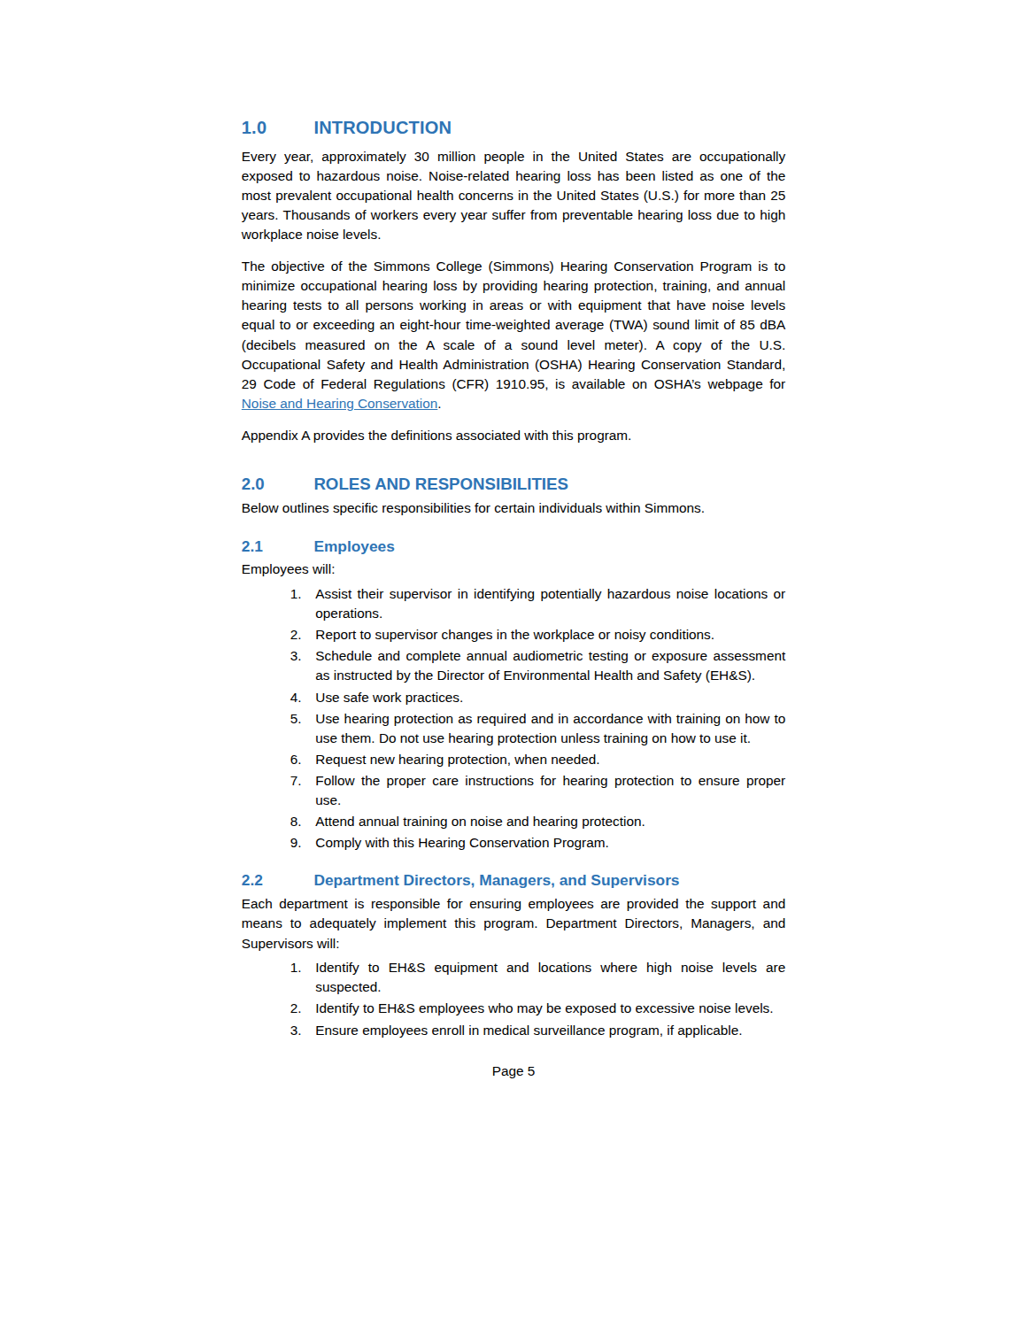1.0 INTRODUCTION
Every year, approximately 30 million people in the United States are occupationally exposed to hazardous noise. Noise-related hearing loss has been listed as one of the most prevalent occupational health concerns in the United States (U.S.) for more than 25 years. Thousands of workers every year suffer from preventable hearing loss due to high workplace noise levels.
The objective of the Simmons College (Simmons) Hearing Conservation Program is to minimize occupational hearing loss by providing hearing protection, training, and annual hearing tests to all persons working in areas or with equipment that have noise levels equal to or exceeding an eight-hour time-weighted average (TWA) sound limit of 85 dBA (decibels measured on the A scale of a sound level meter). A copy of the U.S. Occupational Safety and Health Administration (OSHA) Hearing Conservation Standard, 29 Code of Federal Regulations (CFR) 1910.95, is available on OSHA’s webpage for Noise and Hearing Conservation.
Appendix A provides the definitions associated with this program.
2.0 ROLES AND RESPONSIBILITIES
Below outlines specific responsibilities for certain individuals within Simmons.
2.1 Employees
Employees will:
Assist their supervisor in identifying potentially hazardous noise locations or operations.
Report to supervisor changes in the workplace or noisy conditions.
Schedule and complete annual audiometric testing or exposure assessment as instructed by the Director of Environmental Health and Safety (EH&S).
Use safe work practices.
Use hearing protection as required and in accordance with training on how to use them. Do not use hearing protection unless training on how to use it.
Request new hearing protection, when needed.
Follow the proper care instructions for hearing protection to ensure proper use.
Attend annual training on noise and hearing protection.
Comply with this Hearing Conservation Program.
2.2 Department Directors, Managers, and Supervisors
Each department is responsible for ensuring employees are provided the support and means to adequately implement this program. Department Directors, Managers, and Supervisors will:
Identify to EH&S equipment and locations where high noise levels are suspected.
Identify to EH&S employees who may be exposed to excessive noise levels.
Ensure employees enroll in medical surveillance program, if applicable.
Page 5